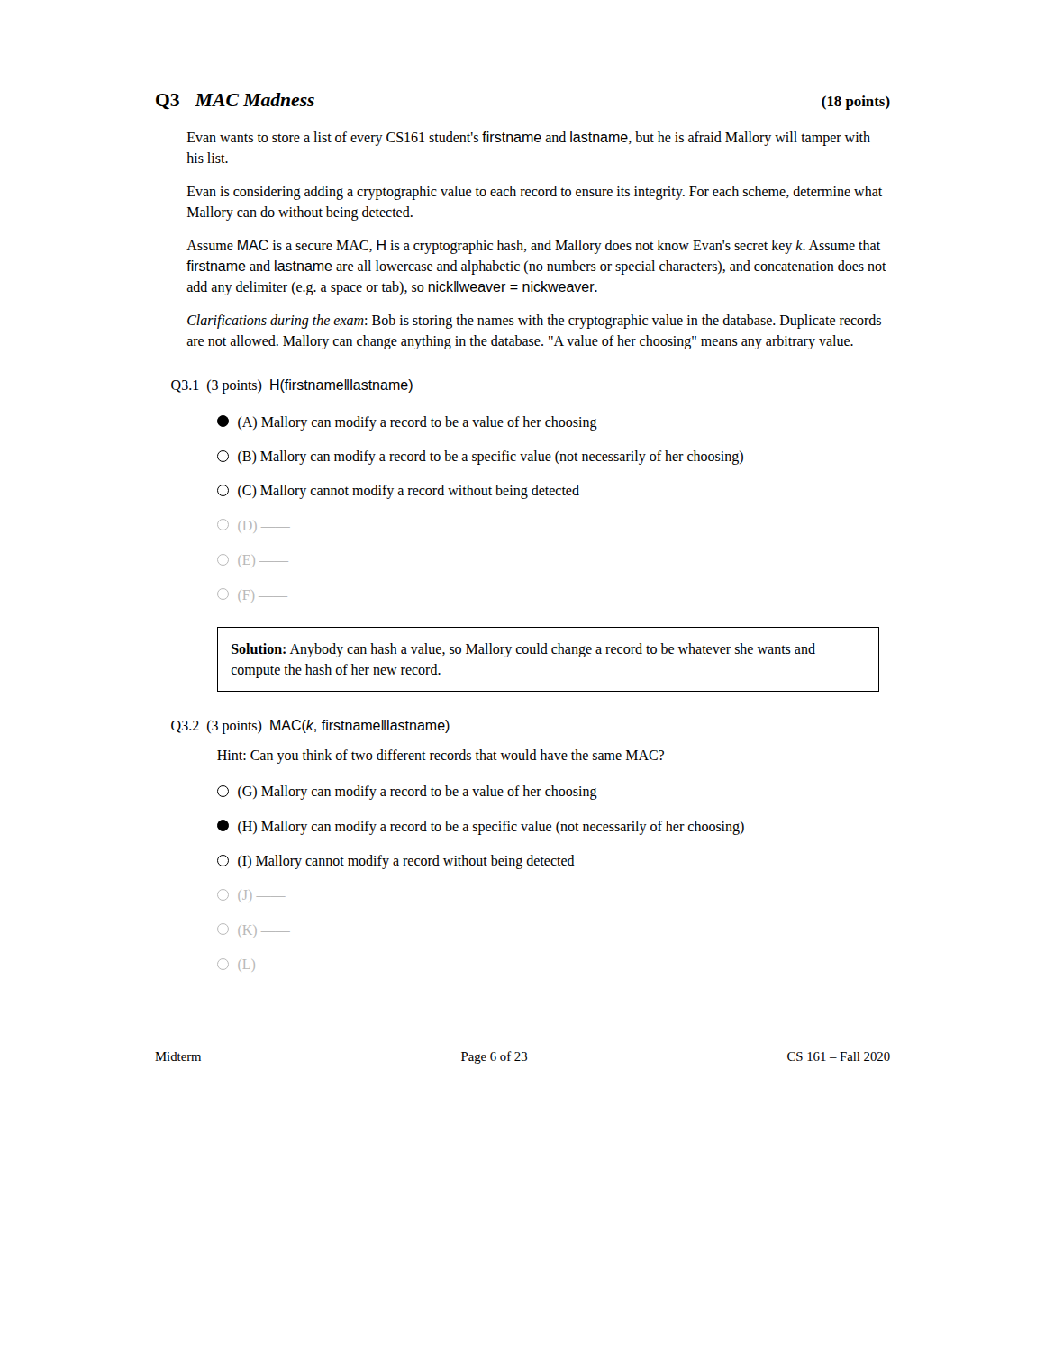Q3 MAC Madness
(18 points)
Evan wants to store a list of every CS161 student's firstname and lastname, but he is afraid Mallory will tamper with his list.
Evan is considering adding a cryptographic value to each record to ensure its integrity. For each scheme, determine what Mallory can do without being detected.
Assume MAC is a secure MAC, H is a cryptographic hash, and Mallory does not know Evan's secret key k. Assume that firstname and lastname are all lowercase and alphabetic (no numbers or special characters), and concatenation does not add any delimiter (e.g. a space or tab), so nick‖weaver = nickweaver.
Clarifications during the exam: Bob is storing the names with the cryptographic value in the database. Duplicate records are not allowed. Mallory can change anything in the database. "A value of her choosing" means any arbitrary value.
Q3.1 (3 points) H(firstname‖lastname)
(A) Mallory can modify a record to be a value of her choosing
(B) Mallory can modify a record to be a specific value (not necessarily of her choosing)
(C) Mallory cannot modify a record without being detected
(D) ——
(E) ——
(F) ——
Solution: Anybody can hash a value, so Mallory could change a record to be whatever she wants and compute the hash of her new record.
Q3.2 (3 points) MAC(k, firstname‖lastname)
Hint: Can you think of two different records that would have the same MAC?
(G) Mallory can modify a record to be a value of her choosing
(H) Mallory can modify a record to be a specific value (not necessarily of her choosing)
(I) Mallory cannot modify a record without being detected
(J) ——
(K) ——
(L) ——
Midterm
Page 6 of 23
CS 161 – Fall 2020